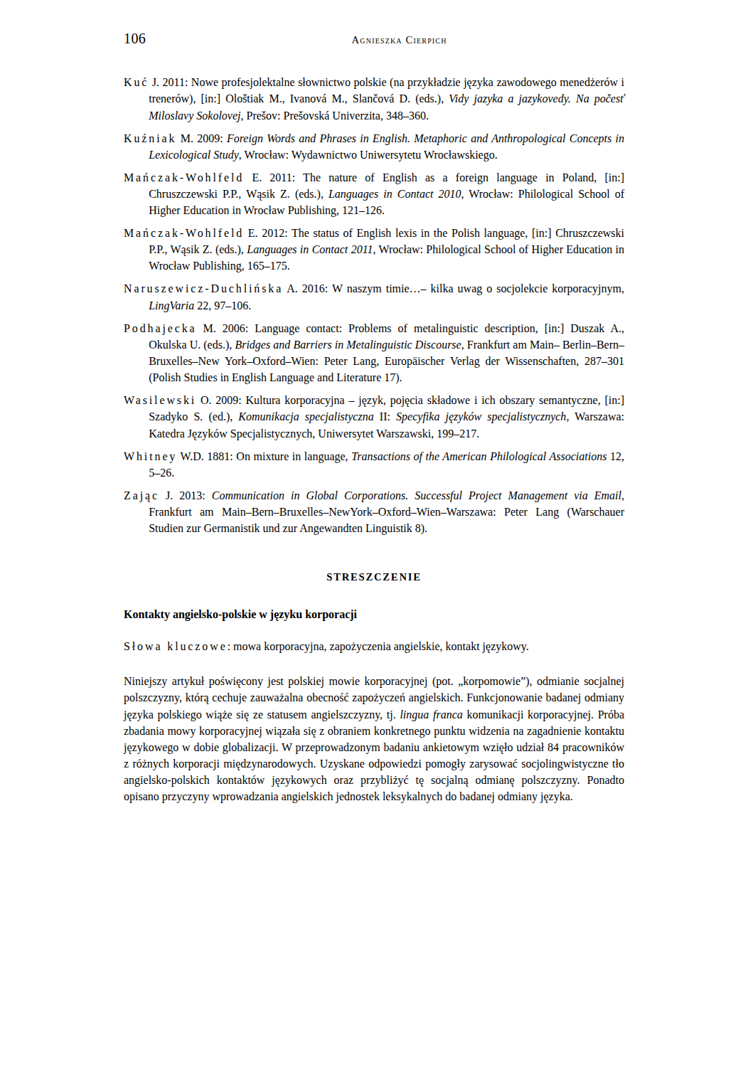106 Agnieszka Cierpich
Kuć J. 2011: Nowe profesjolektalne słownictwo polskie (na przykładzie języka zawodowego menedżerów i trenerów), [in:] Ološtiak M., Ivanová M., Slančová D. (eds.), Vidy jazyka a jazykovedy. Na počesť Miloslavy Sokolovej, Prešov: Prešovská Univerzita, 348–360.
Kuźniak M. 2009: Foreign Words and Phrases in English. Metaphoric and Anthropological Concepts in Lexicological Study, Wrocław: Wydawnictwo Uniwersytetu Wrocławskiego.
Mańczak-Wohlfeld E. 2011: The nature of English as a foreign language in Poland, [in:] Chruszczewski P.P., Wąsik Z. (eds.), Languages in Contact 2010, Wrocław: Philological School of Higher Education in Wrocław Publishing, 121–126.
Mańczak-Wohlfeld E. 2012: The status of English lexis in the Polish language, [in:] Chruszczewski P.P., Wąsik Z. (eds.), Languages in Contact 2011, Wrocław: Philological School of Higher Education in Wrocław Publishing, 165–175.
Naruszewicz-Duchlińska A. 2016: W naszym timie…– kilka uwag o socjolekcie korporacyjnym, LingVaria 22, 97–106.
Podhajecka M. 2006: Language contact: Problems of metalinguistic description, [in:] Duszak A., Okulska U. (eds.), Bridges and Barriers in Metalinguistic Discourse, Frankfurt am Main– Berlin–Bern–Bruxelles–New York–Oxford–Wien: Peter Lang, Europäischer Verlag der Wissenschaften, 287–301 (Polish Studies in English Language and Literature 17).
Wasilewski O. 2009: Kultura korporacyjna – język, pojęcia składowe i ich obszary semantyczne, [in:] Szadyko S. (ed.), Komunikacja specjalistyczna II: Specyfika języków specjalistycznych, Warszawa: Katedra Języków Specjalistycznych, Uniwersytet Warszawski, 199–217.
Whitney W.D. 1881: On mixture in language, Transactions of the American Philological Associations 12, 5–26.
Zając J. 2013: Communication in Global Corporations. Successful Project Management via Email, Frankfurt am Main–Bern–Bruxelles–NewYork–Oxford–Wien–Warszawa: Peter Lang (Warschauer Studien zur Germanistik und zur Angewandten Linguistik 8).
STRESZCZENIE
Kontakty angielsko-polskie w języku korporacji
Słowa kluczowe: mowa korporacyjna, zapożyczenia angielskie, kontakt językowy.
Niniejszy artykuł poświęcony jest polskiej mowie korporacyjnej (pot. „korpomowie”), odmianie socjalnej polszczyzny, którą cechuje zauważalna obecność zapożyczeń angielskich. Funkcjonowanie badanej odmiany języka polskiego wiąże się ze statusem angielszczyzny, tj. lingua franca komunikacji korporacyjnej. Próba zbadania mowy korporacyjnej wiązała się z obraniem konkretnego punktu widzenia na zagadnienie kontaktu językowego w dobie globalizacji. W przeprowadzonym badaniu ankietowym wzięło udział 84 pracowników z różnych korporacji międzynarodowych. Uzyskane odpowiedzi pomogły zarysować socjolingwistyczne tło angielsko-polskich kontaktów językowych oraz przybliżyć tę socjalną odmianę polszczyzny. Ponadto opisano przyczyny wprowadzania angielskich jednostek leksykalnych do badanej odmiany języka.